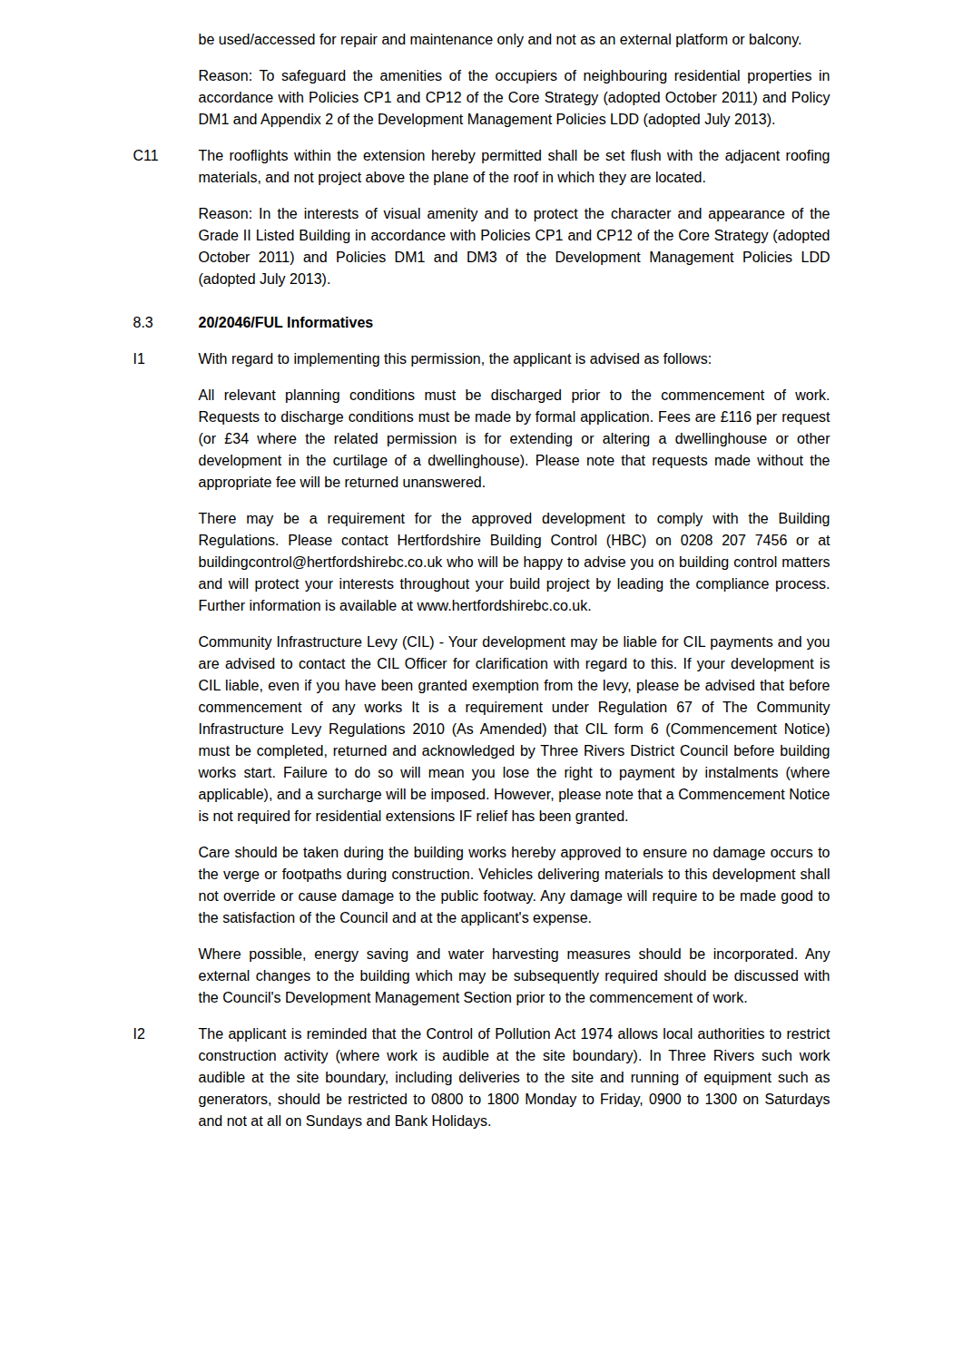be used/accessed for repair and maintenance only and not as an external platform or balcony.
Reason: To safeguard the amenities of the occupiers of neighbouring residential properties in accordance with Policies CP1 and CP12 of the Core Strategy (adopted October 2011) and Policy DM1 and Appendix 2 of the Development Management Policies LDD (adopted July 2013).
C11
The rooflights within the extension hereby permitted shall be set flush with the adjacent roofing materials, and not project above the plane of the roof in which they are located.
Reason: In the interests of visual amenity and to protect the character and appearance of the Grade II Listed Building in accordance with Policies CP1 and CP12 of the Core Strategy (adopted October 2011) and Policies DM1 and DM3 of the Development Management Policies LDD (adopted July 2013).
8.3
20/2046/FUL Informatives
I1
With regard to implementing this permission, the applicant is advised as follows:
All relevant planning conditions must be discharged prior to the commencement of work. Requests to discharge conditions must be made by formal application. Fees are £116 per request (or £34 where the related permission is for extending or altering a dwellinghouse or other development in the curtilage of a dwellinghouse). Please note that requests made without the appropriate fee will be returned unanswered.
There may be a requirement for the approved development to comply with the Building Regulations. Please contact Hertfordshire Building Control (HBC) on 0208 207 7456 or at buildingcontrol@hertfordshirebc.co.uk who will be happy to advise you on building control matters and will protect your interests throughout your build project by leading the compliance process. Further information is available at www.hertfordshirebc.co.uk.
Community Infrastructure Levy (CIL) - Your development may be liable for CIL payments and you are advised to contact the CIL Officer for clarification with regard to this. If your development is CIL liable, even if you have been granted exemption from the levy, please be advised that before commencement of any works It is a requirement under Regulation 67 of The Community Infrastructure Levy Regulations 2010 (As Amended) that CIL form 6 (Commencement Notice) must be completed, returned and acknowledged by Three Rivers District Council before building works start. Failure to do so will mean you lose the right to payment by instalments (where applicable), and a surcharge will be imposed. However, please note that a Commencement Notice is not required for residential extensions IF relief has been granted.
Care should be taken during the building works hereby approved to ensure no damage occurs to the verge or footpaths during construction. Vehicles delivering materials to this development shall not override or cause damage to the public footway. Any damage will require to be made good to the satisfaction of the Council and at the applicant's expense.
Where possible, energy saving and water harvesting measures should be incorporated. Any external changes to the building which may be subsequently required should be discussed with the Council's Development Management Section prior to the commencement of work.
I2
The applicant is reminded that the Control of Pollution Act 1974 allows local authorities to restrict construction activity (where work is audible at the site boundary). In Three Rivers such work audible at the site boundary, including deliveries to the site and running of equipment such as generators, should be restricted to 0800 to 1800 Monday to Friday, 0900 to 1300 on Saturdays and not at all on Sundays and Bank Holidays.